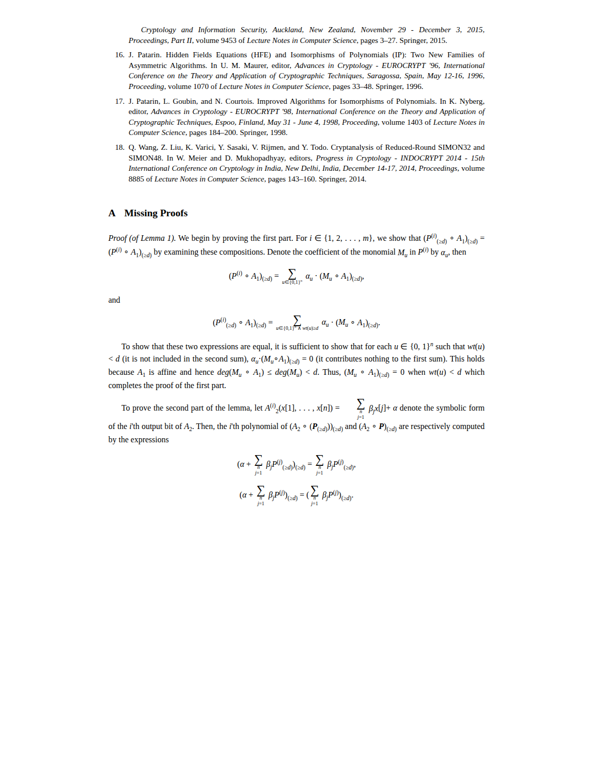Cryptology and Information Security, Auckland, New Zealand, November 29 - December 3, 2015, Proceedings, Part II, volume 9453 of Lecture Notes in Computer Science, pages 3–27. Springer, 2015.
16. J. Patarin. Hidden Fields Equations (HFE) and Isomorphisms of Polynomials (IP): Two New Families of Asymmetric Algorithms. In U. M. Maurer, editor, Advances in Cryptology - EUROCRYPT '96, International Conference on the Theory and Application of Cryptographic Techniques, Saragossa, Spain, May 12-16, 1996, Proceeding, volume 1070 of Lecture Notes in Computer Science, pages 33–48. Springer, 1996.
17. J. Patarin, L. Goubin, and N. Courtois. Improved Algorithms for Isomorphisms of Polynomials. In K. Nyberg, editor, Advances in Cryptology - EUROCRYPT '98, International Conference on the Theory and Application of Cryptographic Techniques, Espoo, Finland, May 31 - June 4, 1998, Proceeding, volume 1403 of Lecture Notes in Computer Science, pages 184–200. Springer, 1998.
18. Q. Wang, Z. Liu, K. Varici, Y. Sasaki, V. Rijmen, and Y. Todo. Cryptanalysis of Reduced-Round SIMON32 and SIMON48. In W. Meier and D. Mukhopadhyay, editors, Progress in Cryptology - INDOCRYPT 2014 - 15th International Conference on Cryptology in India, New Delhi, India, December 14-17, 2014, Proceedings, volume 8885 of Lecture Notes in Computer Science, pages 143–160. Springer, 2014.
AMissing Proofs
Proof (of Lemma 1). We begin by proving the first part. For i ∈ {1, 2, . . . , m}, we show that (P(i)(≥d) ∘ A 1)(≥d) = (P(i) ∘ A 1)(≥d) by examining these compositions. Denote the coefficient of the monomial Mu in P(i) by αu, then
(P(i) ∘ A 1)(≥d) = ∑u∈{0,1}n αu · (Mu ∘ A 1)(≥d),
and
(P(i)(≥d) ∘ A 1)(≥d) = ∑u∈{0,1}n ∧ wt(u)≥d αu · (Mu ∘ A 1)(≥d).
To show that these two expressions are equal, it is sufficient to show that for each u ∈ {0, 1}n such that wt(u) < d (it is not included in the second sum), αu·(Mu∘A 1)(≥d) = 0 (it contributes nothing to the first sum). This holds because A 1 is affine and hence deg(Mu ∘ A 1) ≤ deg(Mu) < d. Thus, (Mu ∘ A 1)(≥d) = 0 when wt(u) < d which completes the proof of the first part.
To prove the second part of the lemma, let A(i) 2(x[1], . . . , x[n]) = ∑nj=1 βjx[j]+ α denote the symbolic form of the i'th output bit of A 2. Then, the i'th polynomial of (A 2 ∘ (P(≥d)))(≥d) and (A 2 ∘ P)(≥d) are respectively computed by the expressions
(α + ∑nj=1 βj P(j)(≥d))(≥d) = ∑nj=1 βj P(j)(≥d),
(α + ∑nj=1 βj P(j))(≥d) = (∑nj=1 βj P(j))(≥d).